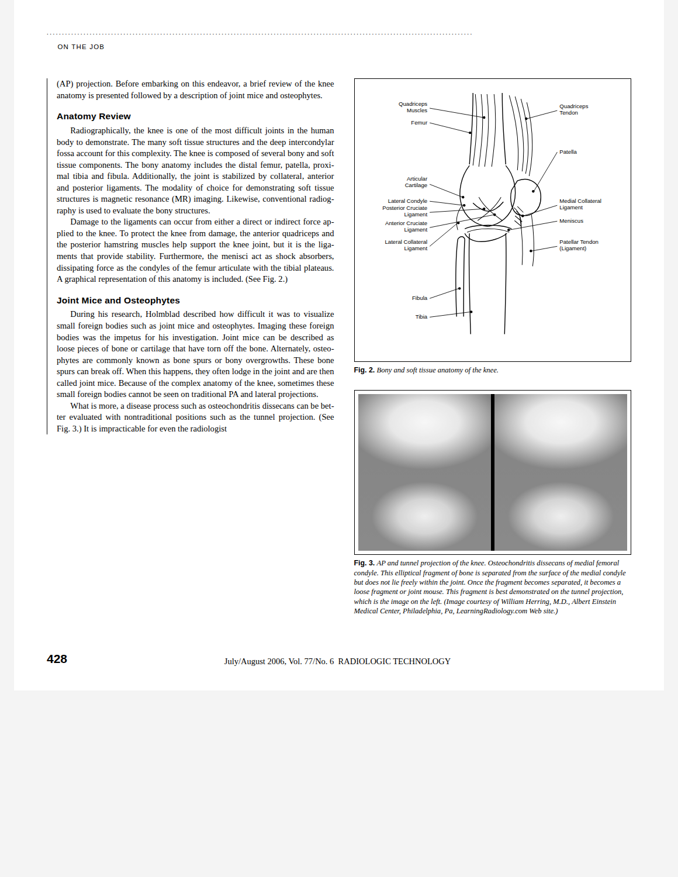...........................................................................................................................................
ON THE JOB
(AP) projection. Before embarking on this endeavor, a brief review of the knee anatomy is presented followed by a description of joint mice and osteophytes.
Anatomy Review
Radiographically, the knee is one of the most difficult joints in the human body to demonstrate. The many soft tissue structures and the deep intercondylar fossa account for this complexity. The knee is composed of several bony and soft tissue components. The bony anatomy includes the distal femur, patella, proximal tibia and fibula. Additionally, the joint is stabilized by collateral, anterior and posterior ligaments. The modality of choice for demonstrating soft tissue structures is magnetic resonance (MR) imaging. Likewise, conventional radiography is used to evaluate the bony structures.
Damage to the ligaments can occur from either a direct or indirect force applied to the knee. To protect the knee from damage, the anterior quadriceps and the posterior hamstring muscles help support the knee joint, but it is the ligaments that provide stability. Furthermore, the menisci act as shock absorbers, dissipating force as the condyles of the femur articulate with the tibial plateaus. A graphical representation of this anatomy is included. (See Fig. 2.)
Joint Mice and Osteophytes
During his research, Holmblad described how difficult it was to visualize small foreign bodies such as joint mice and osteophytes. Imaging these foreign bodies was the impetus for his investigation. Joint mice can be described as loose pieces of bone or cartilage that have torn off the bone. Alternately, osteophytes are commonly known as bone spurs or bony overgrowths. These bone spurs can break off. When this happens, they often lodge in the joint and are then called joint mice. Because of the complex anatomy of the knee, sometimes these small foreign bodies cannot be seen on traditional PA and lateral projections.
What is more, a disease process such as osteochondritis dissecans can be better evaluated with nontraditional positions such as the tunnel projection. (See Fig. 3.) It is impracticable for even the radiologist
Quadriceps Muscles Femur Articular Cartilage Lateral Condyle Posterior Cruciate Ligament Anterior Cruciate Ligament Lateral Collateral Ligament Fibula Tibia Quadriceps Tendon Patella Medial Collateral Ligament Meniscus Patellar Tendon (Ligament)
Fig. 2. Bony and soft tissue anatomy of the knee.
Fig. 3. AP and tunnel projection of the knee. Osteochondritis dissecans of medial femoral condyle. This elliptical fragment of bone is separated from the surface of the medial condyle but does not lie freely within the joint. Once the fragment becomes separated, it becomes a loose fragment or joint mouse. This fragment is best demonstrated on the tunnel projection, which is the image on the left. (Image courtesy of William Herring, M.D., Albert Einstein Medical Center, Philadelphia, Pa, LearningRadiology.com Web site.)
428
July/August 2006, Vol. 77/No. 6 RADIOLOGIC TECHNOLOGY